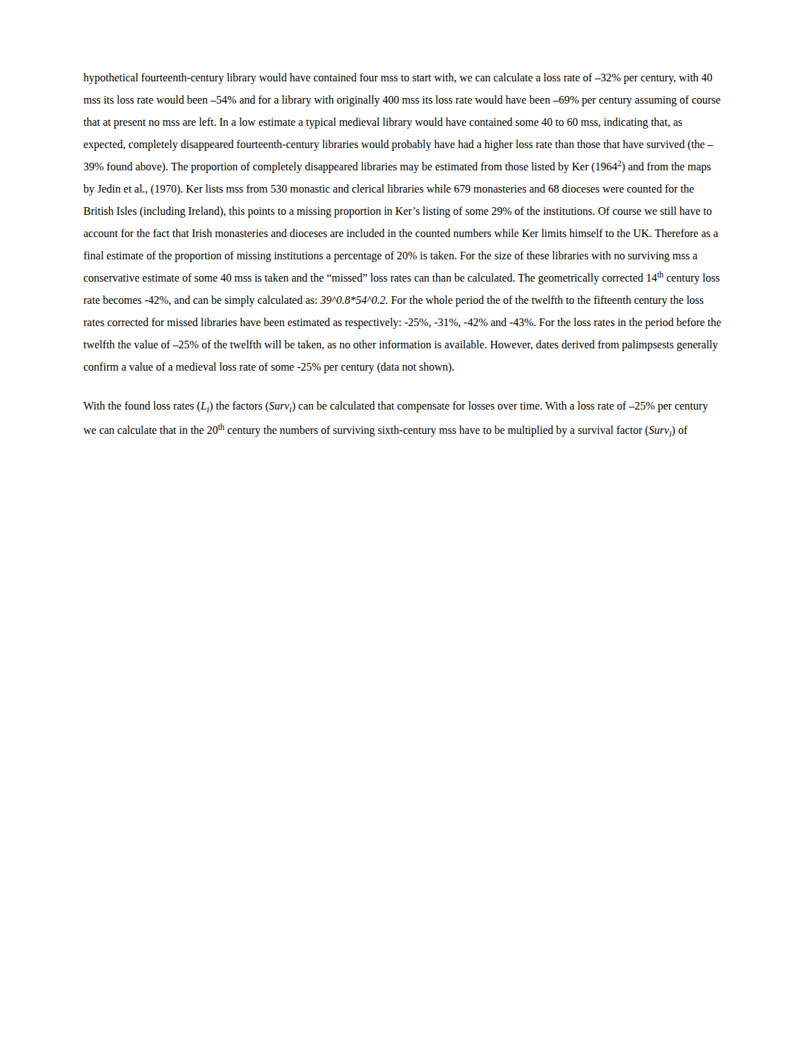hypothetical fourteenth-century library would have contained four mss to start with, we can calculate a loss rate of –32% per century, with 40 mss its loss rate would been –54% and for a library with originally 400 mss its loss rate would have been –69% per century assuming of course that at present no mss are left. In a low estimate a typical medieval library would have contained some 40 to 60 mss, indicating that, as expected, completely disappeared fourteenth-century libraries would probably have had a higher loss rate than those that have survived (the –39% found above). The proportion of completely disappeared libraries may be estimated from those listed by Ker (19642) and from the maps by Jedin et al., (1970). Ker lists mss from 530 monastic and clerical libraries while 679 monasteries and 68 dioceses were counted for the British Isles (including Ireland), this points to a missing proportion in Ker’s listing of some 29% of the institutions. Of course we still have to account for the fact that Irish monasteries and dioceses are included in the counted numbers while Ker limits himself to the UK. Therefore as a final estimate of the proportion of missing institutions a percentage of 20% is taken. For the size of these libraries with no surviving mss a conservative estimate of some 40 mss is taken and the “missed” loss rates can than be calculated. The geometrically corrected 14th century loss rate becomes -42%, and can be simply calculated as: 39^0.8*54^0.2. For the whole period the of the twelfth to the fifteenth century the loss rates corrected for missed libraries have been estimated as respectively: -25%, -31%, -42% and -43%. For the loss rates in the period before the twelfth the value of –25% of the twelfth will be taken, as no other information is available. However, dates derived from palimpsests generally confirm a value of a medieval loss rate of some -25% per century (data not shown).
With the found loss rates (Li) the factors (Survi) can be calculated that compensate for losses over time. With a loss rate of –25% per century we can calculate that in the 20th century the numbers of surviving sixth-century mss have to be multiplied by a survival factor (Survi) of